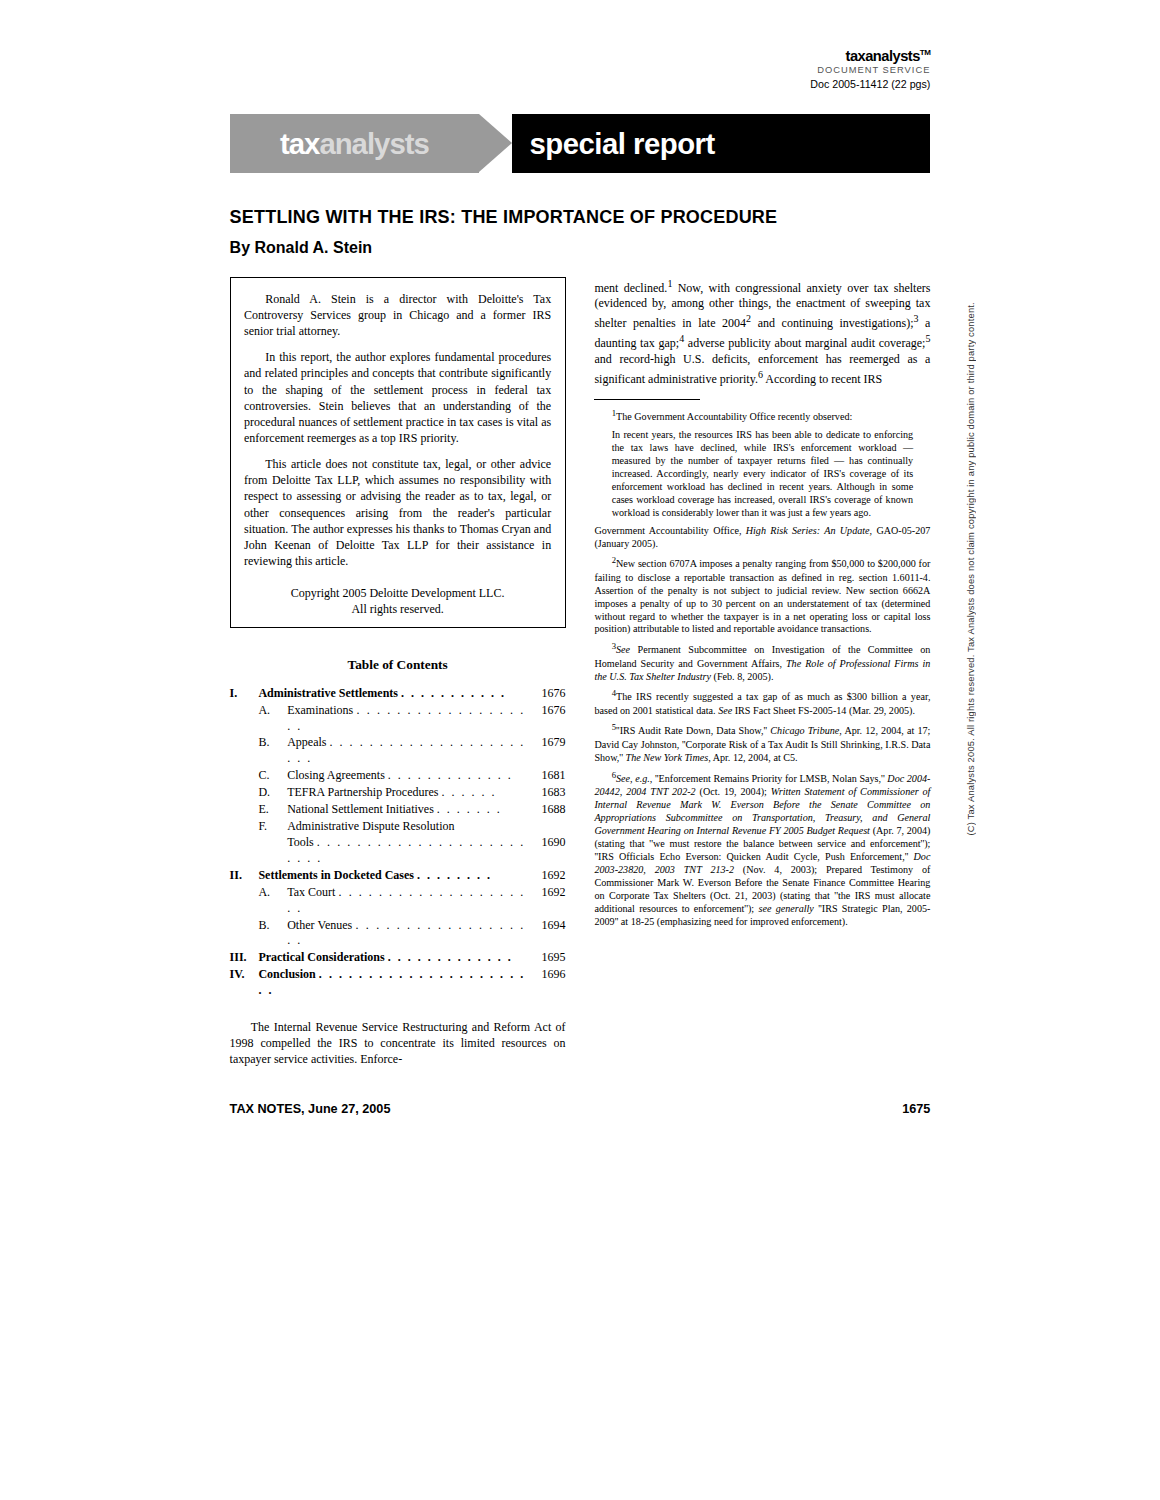(C) Tax Analysts 2005. All rights reserved. Tax Analysts does not claim copyright in any public domain or third party content.
taxanalystsTM
DOCUMENT SERVICE
Doc 2005-11412 (22 pgs)
tax analysts
special report
SETTLING WITH THE IRS: THE IMPORTANCE OF PROCEDURE
By Ronald A. Stein
Ronald A. Stein is a director with Deloitte's Tax Controversy Services group in Chicago and a former IRS senior trial attorney.
In this report, the author explores fundamental procedures and related principles and concepts that contribute significantly to the shaping of the settlement process in federal tax controversies. Stein believes that an understanding of the procedural nuances of settlement practice in tax cases is vital as enforcement reemerges as a top IRS priority.
This article does not constitute tax, legal, or other advice from Deloitte Tax LLP, which assumes no responsibility with respect to assessing or advising the reader as to tax, legal, or other consequences arising from the reader's particular situation. The author expresses his thanks to Thomas Cryan and John Keenan of Deloitte Tax LLP for their assistance in reviewing this article.
Copyright 2005 Deloitte Development LLC.
All rights reserved.
Table of Contents
| I. | Administrative Settlements . . . . . . . . . . . | 1676 |
| | A. | Examinations . . . . . . . . . . . . . . . . . . . | 1676 |
| | B. | Appeals . . . . . . . . . . . . . . . . . . . . . . . | 1679 |
| | C. | Closing Agreements . . . . . . . . . . . . . | 1681 |
| | D. | TEFRA Partnership Procedures . . . . . . | 1683 |
| | E. | National Settlement Initiatives . . . . . . . | 1688 |
| | F. | Administrative Dispute Resolution | |
| | | Tools . . . . . . . . . . . . . . . . . . . . . . . . . | 1690 |
| II. | Settlements in Docketed Cases . . . . . . . . | 1692 |
| | A. | Tax Court . . . . . . . . . . . . . . . . . . . . . | 1692 |
| | B. | Other Venues . . . . . . . . . . . . . . . . . . . | 1694 |
| III. | Practical Considerations . . . . . . . . . . . . . | 1695 |
| IV. | Conclusion . . . . . . . . . . . . . . . . . . . . . . . | 1696 |
The Internal Revenue Service Restructuring and Reform Act of 1998 compelled the IRS to concentrate its limited resources on taxpayer service activities. Enforce-
ment declined.1 Now, with congressional anxiety over tax shelters (evidenced by, among other things, the enactment of sweeping tax shelter penalties in late 20042 and continuing investigations);3 a daunting tax gap;4 adverse publicity about marginal audit coverage;5 and record-high U.S. deficits, enforcement has reemerged as a significant administrative priority.6 According to recent IRS
1The Government Accountability Office recently observed:
In recent years, the resources IRS has been able to dedicate to enforcing the tax laws have declined, while IRS's enforcement workload — measured by the number of taxpayer returns filed — has continually increased. Accordingly, nearly every indicator of IRS's coverage of its enforcement workload has declined in recent years. Although in some cases workload coverage has increased, overall IRS's coverage of known workload is considerably lower than it was just a few years ago.
Government Accountability Office, High Risk Series: An Update, GAO-05-207 (January 2005).
2New section 6707A imposes a penalty ranging from $50,000 to $200,000 for failing to disclose a reportable transaction as defined in reg. section 1.6011-4. Assertion of the penalty is not subject to judicial review. New section 6662A imposes a penalty of up to 30 percent on an understatement of tax (determined without regard to whether the taxpayer is in a net operating loss or capital loss position) attributable to listed and reportable avoidance transactions.
3See Permanent Subcommittee on Investigation of the Committee on Homeland Security and Government Affairs, The Role of Professional Firms in the U.S. Tax Shelter Industry (Feb. 8, 2005).
4The IRS recently suggested a tax gap of as much as $300 billion a year, based on 2001 statistical data. See IRS Fact Sheet FS-2005-14 (Mar. 29, 2005).
5''IRS Audit Rate Down, Data Show,'' Chicago Tribune, Apr. 12, 2004, at 17; David Cay Johnston, ''Corporate Risk of a Tax Audit Is Still Shrinking, I.R.S. Data Show,'' The New York Times, Apr. 12, 2004, at C5.
6See, e.g., ''Enforcement Remains Priority for LMSB, Nolan Says,'' Doc 2004-20442, 2004 TNT 202-2 (Oct. 19, 2004); Written Statement of Commissioner of Internal Revenue Mark W. Everson Before the Senate Committee on Appropriations Subcommittee on Transportation, Treasury, and General Government Hearing on Internal Revenue FY 2005 Budget Request (Apr. 7, 2004) (stating that ''we must restore the balance between service and enforcement''); ''IRS Officials Echo Everson: Quicken Audit Cycle, Push Enforcement,'' Doc 2003-23820, 2003 TNT 213-2 (Nov. 4, 2003); Prepared Testimony of Commissioner Mark W. Everson Before the Senate Finance Committee Hearing on Corporate Tax Shelters (Oct. 21, 2003) (stating that ''the IRS must allocate additional resources to enforcement''); see generally ''IRS Strategic Plan, 2005-2009'' at 18-25 (emphasizing need for improved enforcement).
TAX NOTES, June 27, 2005
1675